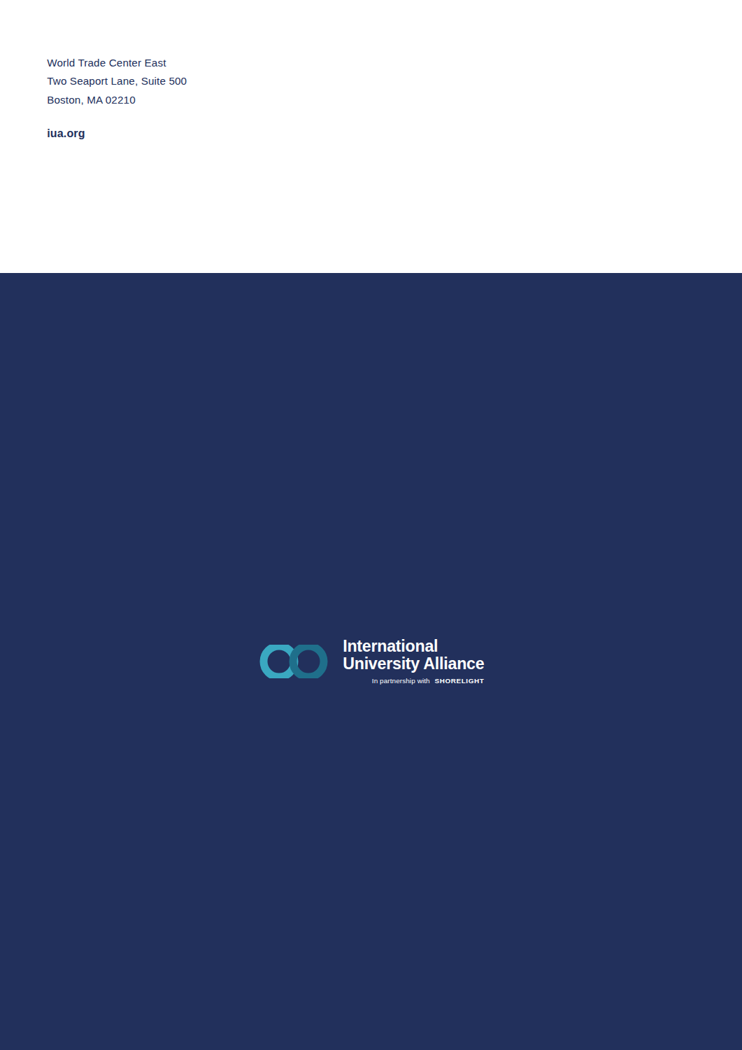World Trade Center East
Two Seaport Lane, Suite 500
Boston, MA 02210 iua.org
International University Alliance In partnership with SHORELIGHT